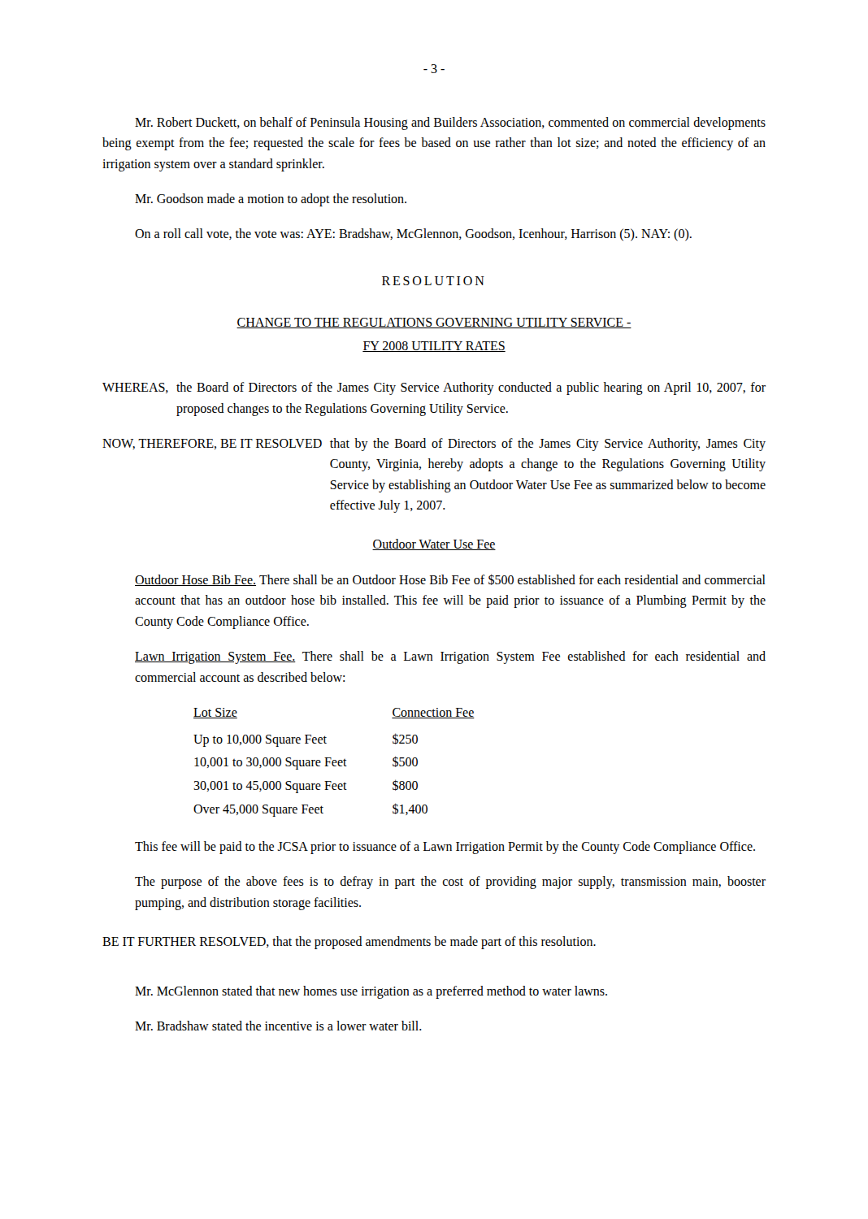- 3 -
Mr. Robert Duckett, on behalf of Peninsula Housing and Builders Association, commented on commercial developments being exempt from the fee; requested the scale for fees be based on use rather than lot size; and noted the efficiency of an irrigation system over a standard sprinkler.
Mr. Goodson made a motion to adopt the resolution.
On a roll call vote, the vote was: AYE: Bradshaw, McGlennon, Goodson, Icenhour, Harrison (5). NAY: (0).
RESOLUTION
CHANGE TO THE REGULATIONS GOVERNING UTILITY SERVICE -
FY 2008 UTILITY RATES
WHEREAS, the Board of Directors of the James City Service Authority conducted a public hearing on April 10, 2007, for proposed changes to the Regulations Governing Utility Service.
NOW, THEREFORE, BE IT RESOLVED that by the Board of Directors of the James City Service Authority, James City County, Virginia, hereby adopts a change to the Regulations Governing Utility Service by establishing an Outdoor Water Use Fee as summarized below to become effective July 1, 2007.
Outdoor Water Use Fee
Outdoor Hose Bib Fee. There shall be an Outdoor Hose Bib Fee of $500 established for each residential and commercial account that has an outdoor hose bib installed. This fee will be paid prior to issuance of a Plumbing Permit by the County Code Compliance Office.
Lawn Irrigation System Fee. There shall be a Lawn Irrigation System Fee established for each residential and commercial account as described below:
| Lot Size | Connection Fee |
| --- | --- |
| Up to 10,000 Square Feet | $250 |
| 10,001 to 30,000 Square Feet | $500 |
| 30,001 to 45,000 Square Feet | $800 |
| Over 45,000 Square Feet | $1,400 |
This fee will be paid to the JCSA prior to issuance of a Lawn Irrigation Permit by the County Code Compliance Office.
The purpose of the above fees is to defray in part the cost of providing major supply, transmission main, booster pumping, and distribution storage facilities.
BE IT FURTHER RESOLVED, that the proposed amendments be made part of this resolution.
Mr. McGlennon stated that new homes use irrigation as a preferred method to water lawns.
Mr. Bradshaw stated the incentive is a lower water bill.